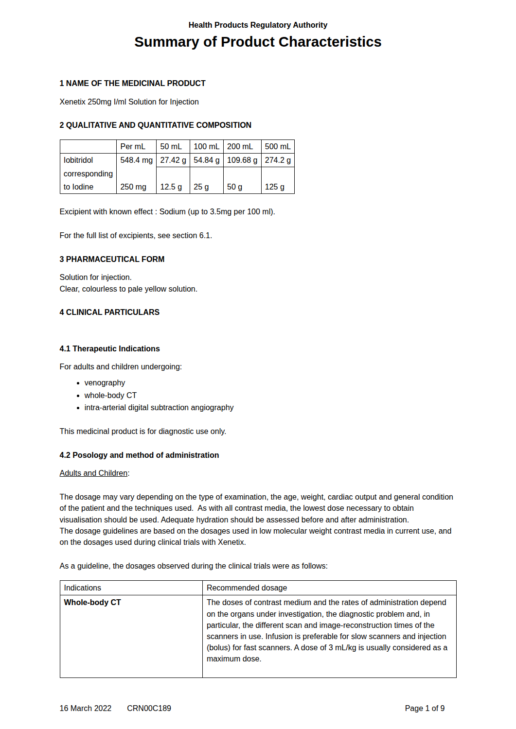Health Products Regulatory Authority
Summary of Product Characteristics
1 NAME OF THE MEDICINAL PRODUCT
Xenetix 250mg I/ml Solution for Injection
2 QUALITATIVE AND QUANTITATIVE COMPOSITION
| | Per mL | 50 mL | 100 mL | 200 mL | 500 mL |
| Iobitridol | 548.4 mg | 27.42 g | 54.84 g | 109.68 g | 274.2 g |
| corresponding | | | | | |
| to Iodine | 250 mg | 12.5 g | 25 g | 50 g | 125 g |
Excipient with known effect : Sodium (up to 3.5mg per 100 ml).
For the full list of excipients, see section 6.1.
3 PHARMACEUTICAL FORM
Solution for injection.
Clear, colourless to pale yellow solution.
4 CLINICAL PARTICULARS
4.1 Therapeutic Indications
For adults and children undergoing:
venography
whole-body CT
intra-arterial digital subtraction angiography
This medicinal product is for diagnostic use only.
4.2 Posology and method of administration
Adults and Children:
The dosage may vary depending on the type of examination, the age, weight, cardiac output and general condition of the patient and the techniques used. As with all contrast media, the lowest dose necessary to obtain visualisation should be used. Adequate hydration should be assessed before and after administration.
The dosage guidelines are based on the dosages used in low molecular weight contrast media in current use, and on the dosages used during clinical trials with Xenetix.
As a guideline, the dosages observed during the clinical trials were as follows:
| Indications | Recommended dosage |
| Whole-body CT | The doses of contrast medium and the rates of administration depend on the organs under investigation, the diagnostic problem and, in particular, the different scan and image-reconstruction times of the scanners in use. Infusion is preferable for slow scanners and injection (bolus) for fast scanners. A dose of 3 mL/kg is usually considered as a maximum dose. |
16 March 2022 CRN00C189 Page 1 of 9